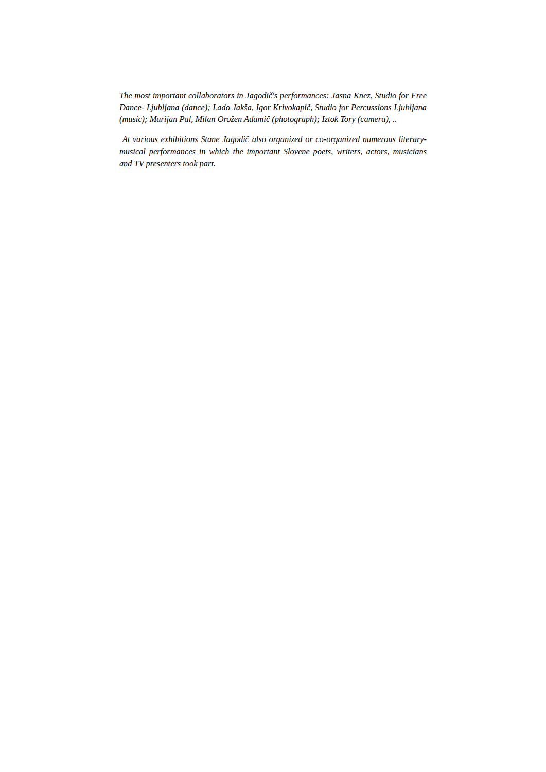The most important collaborators in Jagodič's performances: Jasna Knez, Studio for Free Dance- Ljubljana (dance); Lado Jakša, Igor Krivokapič, Studio for Percussions Ljubljana (music); Marijan Pal, Milan Orožen Adamič (photograph); Iztok Tory (camera), ..
At various exhibitions Stane Jagodič also organized or co-organized numerous literary-musical performances in which the important Slovene poets, writers, actors, musicians and TV presenters took part.